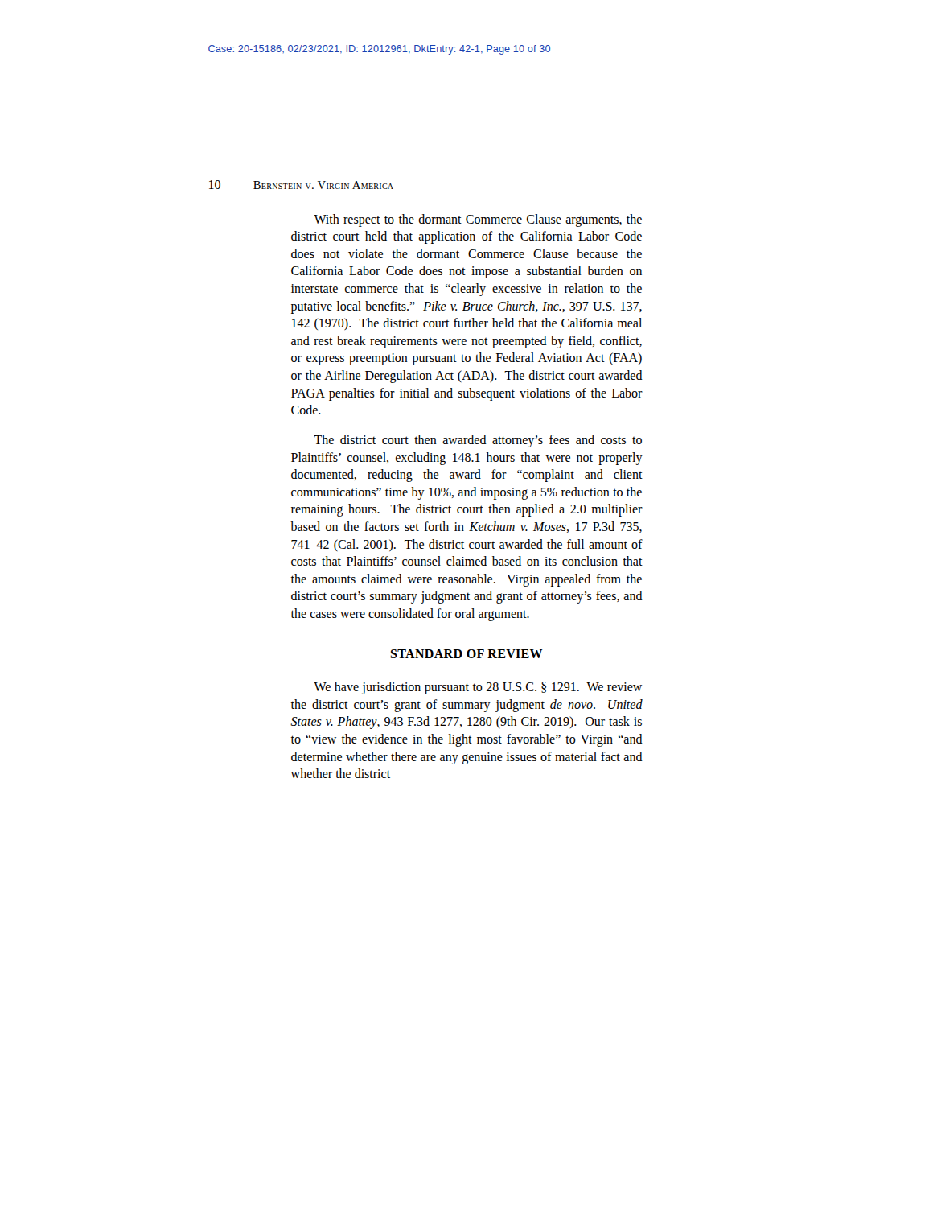Case: 20-15186, 02/23/2021, ID: 12012961, DktEntry: 42-1, Page 10 of 30
10 Bernstein v. Virgin America
With respect to the dormant Commerce Clause arguments, the district court held that application of the California Labor Code does not violate the dormant Commerce Clause because the California Labor Code does not impose a substantial burden on interstate commerce that is “clearly excessive in relation to the putative local benefits.” Pike v. Bruce Church, Inc., 397 U.S. 137, 142 (1970). The district court further held that the California meal and rest break requirements were not preempted by field, conflict, or express preemption pursuant to the Federal Aviation Act (FAA) or the Airline Deregulation Act (ADA). The district court awarded PAGA penalties for initial and subsequent violations of the Labor Code.
The district court then awarded attorney’s fees and costs to Plaintiffs’ counsel, excluding 148.1 hours that were not properly documented, reducing the award for “complaint and client communications” time by 10%, and imposing a 5% reduction to the remaining hours. The district court then applied a 2.0 multiplier based on the factors set forth in Ketchum v. Moses, 17 P.3d 735, 741–42 (Cal. 2001). The district court awarded the full amount of costs that Plaintiffs’ counsel claimed based on its conclusion that the amounts claimed were reasonable. Virgin appealed from the district court’s summary judgment and grant of attorney’s fees, and the cases were consolidated for oral argument.
STANDARD OF REVIEW
We have jurisdiction pursuant to 28 U.S.C. § 1291. We review the district court’s grant of summary judgment de novo. United States v. Phattey, 943 F.3d 1277, 1280 (9th Cir. 2019). Our task is to “view the evidence in the light most favorable” to Virgin “and determine whether there are any genuine issues of material fact and whether the district